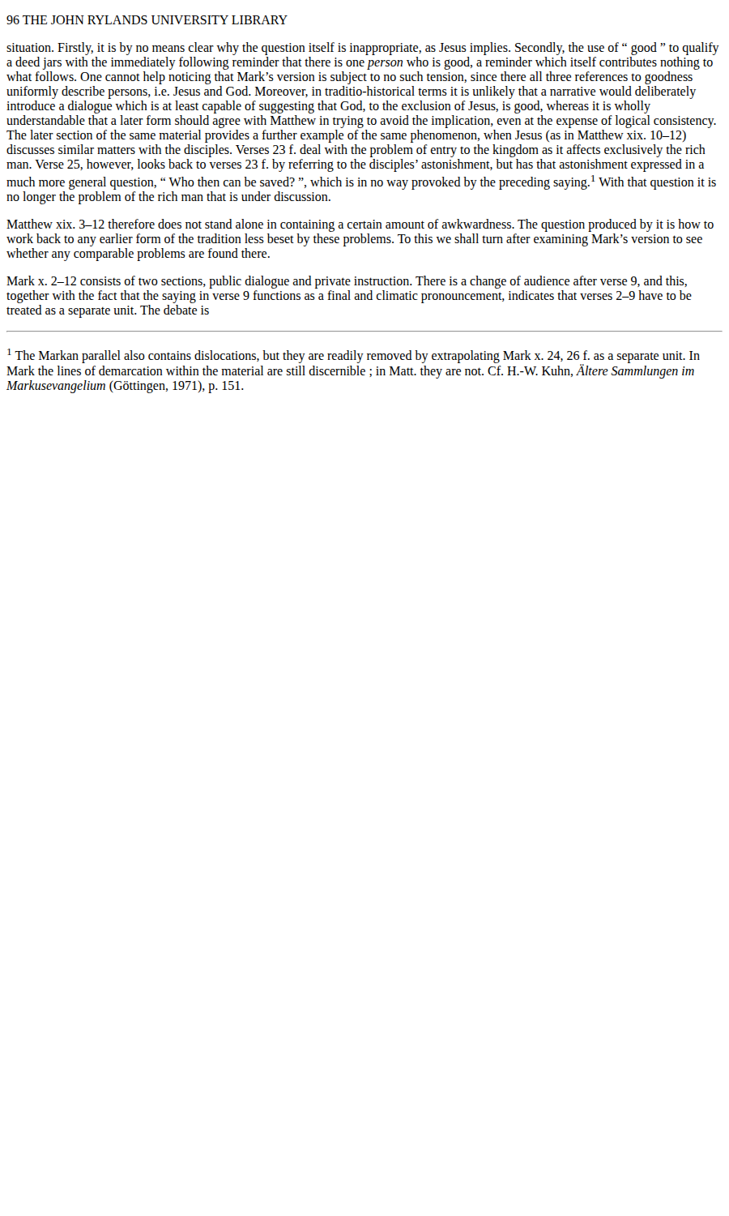96 THE JOHN RYLANDS UNIVERSITY LIBRARY
situation. Firstly, it is by no means clear why the question itself is inappropriate, as Jesus implies. Secondly, the use of “ good ” to qualify a deed jars with the immediately following reminder that there is one person who is good, a reminder which itself contributes nothing to what follows. One cannot help noticing that Mark’s version is subject to no such tension, since there all three references to goodness uniformly describe persons, i.e. Jesus and God. Moreover, in traditio-historical terms it is unlikely that a narrative would deliberately introduce a dialogue which is at least capable of suggesting that God, to the exclusion of Jesus, is good, whereas it is wholly understandable that a later form should agree with Matthew in trying to avoid the implication, even at the expense of logical consistency. The later section of the same material provides a further example of the same phenomenon, when Jesus (as in Matthew xix. 10–12) discusses similar matters with the disciples. Verses 23 f. deal with the problem of entry to the kingdom as it affects exclusively the rich man. Verse 25, however, looks back to verses 23 f. by referring to the disciples’ astonishment, but has that astonishment expressed in a much more general question, “ Who then can be saved? ”, which is in no way provoked by the preceding saying.1 With that question it is no longer the problem of the rich man that is under discussion.
Matthew xix. 3–12 therefore does not stand alone in containing a certain amount of awkwardness. The question produced by it is how to work back to any earlier form of the tradition less beset by these problems. To this we shall turn after examining Mark’s version to see whether any comparable problems are found there.
Mark x. 2–12 consists of two sections, public dialogue and private instruction. There is a change of audience after verse 9, and this, together with the fact that the saying in verse 9 functions as a final and climatic pronouncement, indicates that verses 2–9 have to be treated as a separate unit. The debate is
1 The Markan parallel also contains dislocations, but they are readily removed by extrapolating Mark x. 24, 26 f. as a separate unit. In Mark the lines of demarcation within the material are still discernible ; in Matt. they are not. Cf. H.-W. Kuhn, Ältere Sammlungen im Markusevangelium (Göttingen, 1971), p. 151.